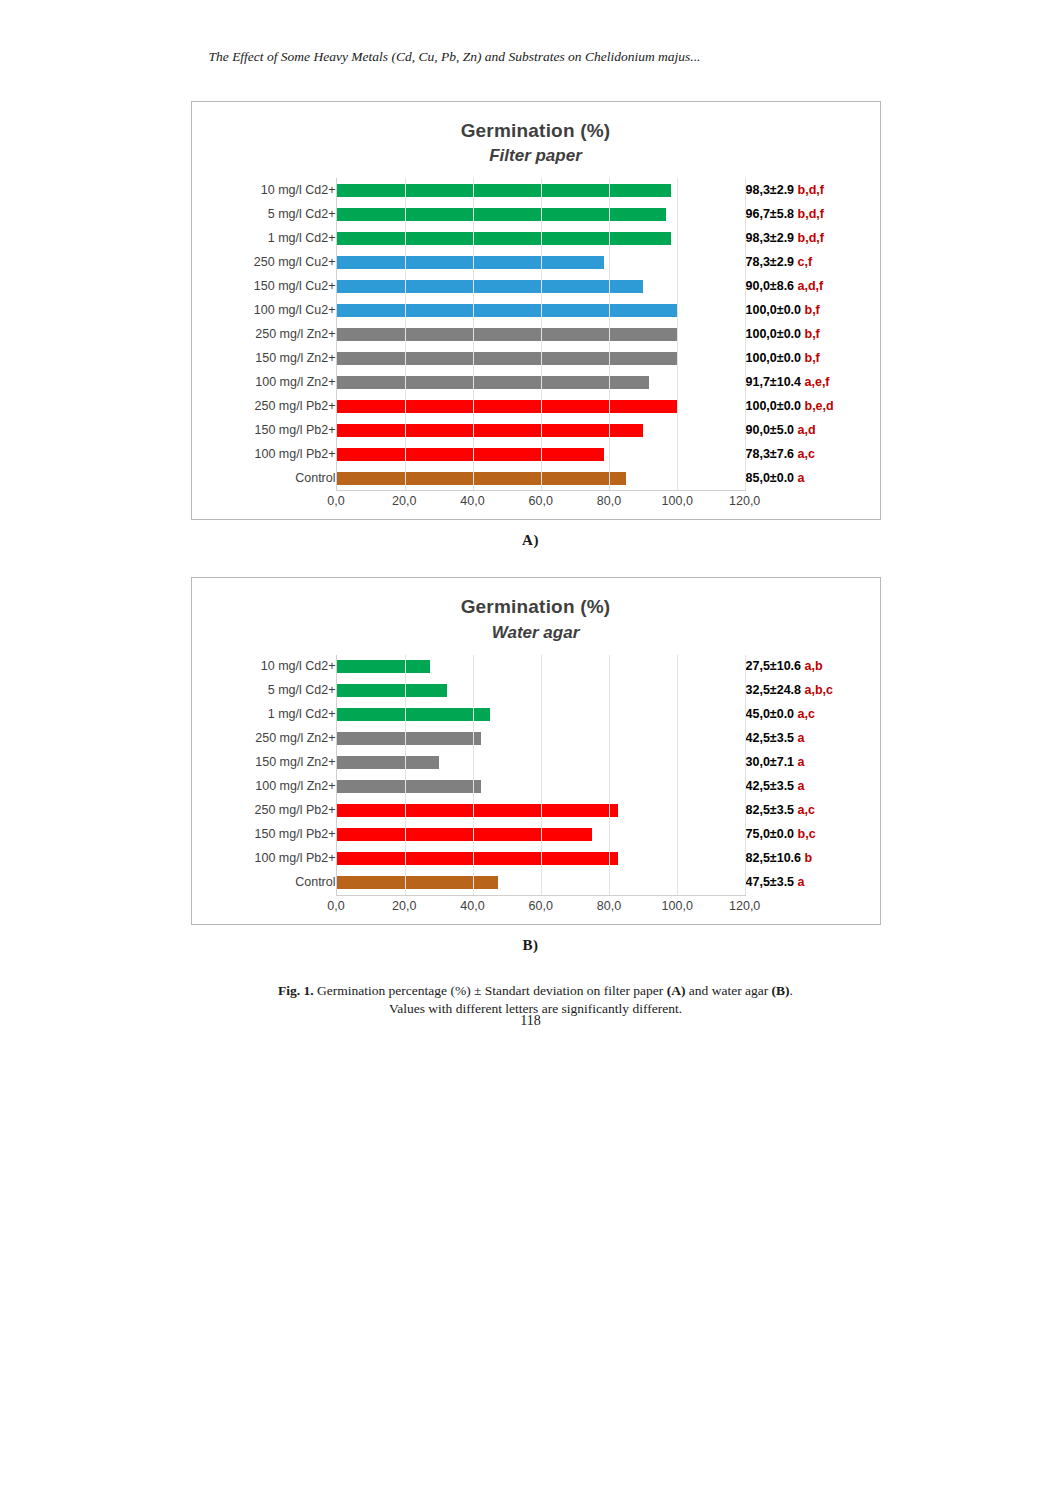The Effect of Some Heavy Metals (Cd, Cu, Pb, Zn) and Substrates on Chelidonium majus...
Germination (%)
Filter paper
| 10 mg/l Cd2+ | | 98,3±2.9 b,d,f |
| 5 mg/l Cd2+ | | 96,7±5.8 b,d,f |
| 1 mg/l Cd2+ | | 98,3±2.9 b,d,f |
| 250 mg/l Cu2+ | | 78,3±2.9 c,f |
| 150 mg/l Cu2+ | | 90,0±8.6 a,d,f |
| 100 mg/l Cu2+ | | 100,0±0.0 b,f |
| 250 mg/l Zn2+ | | 100,0±0.0 b,f |
| 150 mg/l Zn2+ | | 100,0±0.0 b,f |
| 100 mg/l Zn2+ | | 91,7±10.4 a,e,f |
| 250 mg/l Pb2+ | | 100,0±0.0 b,e,d |
| 150 mg/l Pb2+ | | 90,0±5.0 a,d |
| 100 mg/l Pb2+ | | 78,3±7.6 a,c |
| Control | | 85,0±0.0 a |
| | 0,0 20,0 40,0 60,0 80,0 100,0 120,0 | |
A)
Germination (%)
Water agar
| 10 mg/l Cd2+ | | 27,5±10.6 a,b |
| 5 mg/l Cd2+ | | 32,5±24.8 a,b,c |
| 1 mg/l Cd2+ | | 45,0±0.0 a,c |
| 250 mg/l Zn2+ | | 42,5±3.5 a |
| 150 mg/l Zn2+ | | 30,0±7.1 a |
| 100 mg/l Zn2+ | | 42,5±3.5 a |
| 250 mg/l Pb2+ | | 82,5±3.5 a,c |
| 150 mg/l Pb2+ | | 75,0±0.0 b,c |
| 100 mg/l Pb2+ | | 82,5±10.6 b |
| Control | | 47,5±3.5 a |
| | 0,0 20,0 40,0 60,0 80,0 100,0 120,0 | |
B)
Fig. 1. Germination percentage (%) ± Standart deviation on filter paper (A) and water agar (B).
Values with different letters are significantly different.
118